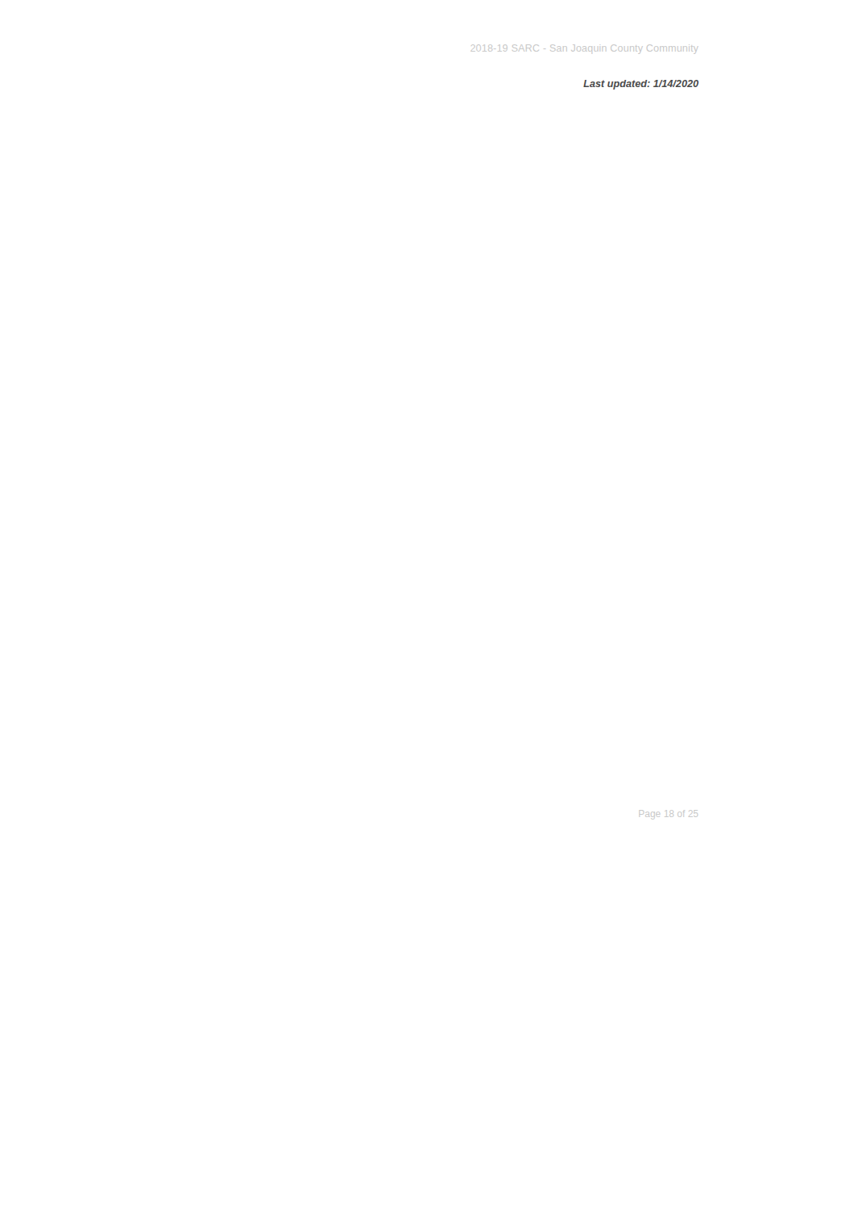2018-19 SARC - San Joaquin County Community
Last updated: 1/14/2020
Page 18 of 25